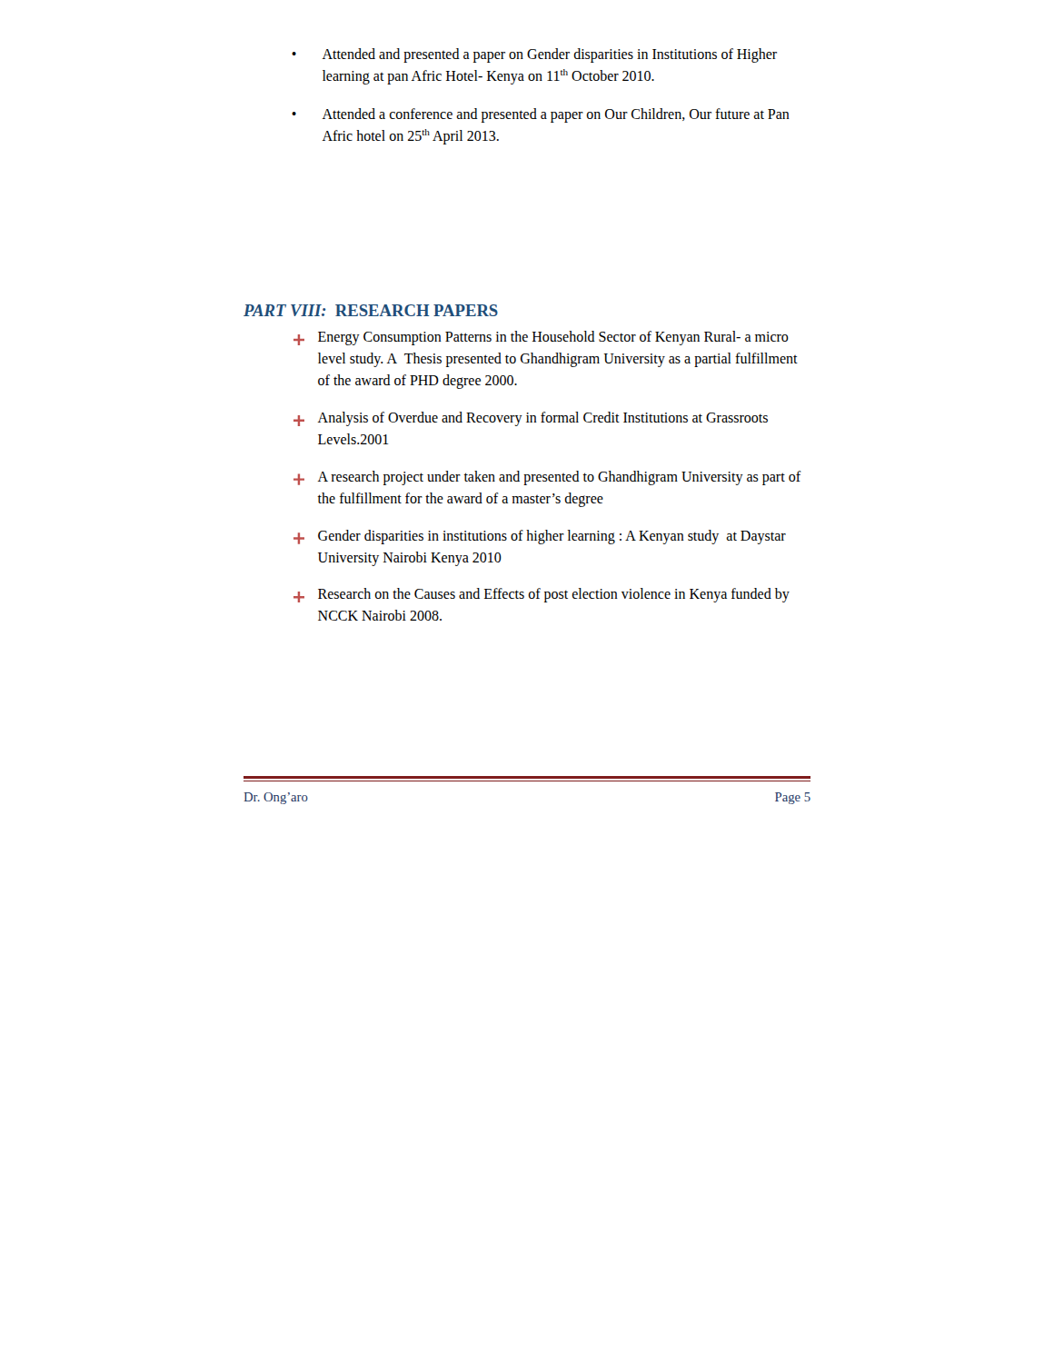Attended and presented a paper on Gender disparities in Institutions of Higher learning at pan Afric Hotel- Kenya on 11th October 2010.
Attended a conference and presented a paper on Our Children, Our future at Pan Afric hotel on 25th April 2013.
PART VIII: RESEARCH PAPERS
Energy Consumption Patterns in the Household Sector of Kenyan Rural- a micro level study. A Thesis presented to Ghandhigram University as a partial fulfillment of the award of PHD degree 2000.
Analysis of Overdue and Recovery in formal Credit Institutions at Grassroots Levels.2001
A research project under taken and presented to Ghandhigram University as part of the fulfillment for the award of a master’s degree
Gender disparities in institutions of higher learning : A Kenyan study at Daystar University Nairobi Kenya 2010
Research on the Causes and Effects of post election violence in Kenya funded by NCCK Nairobi 2008.
Dr. Ong’aro Page 5